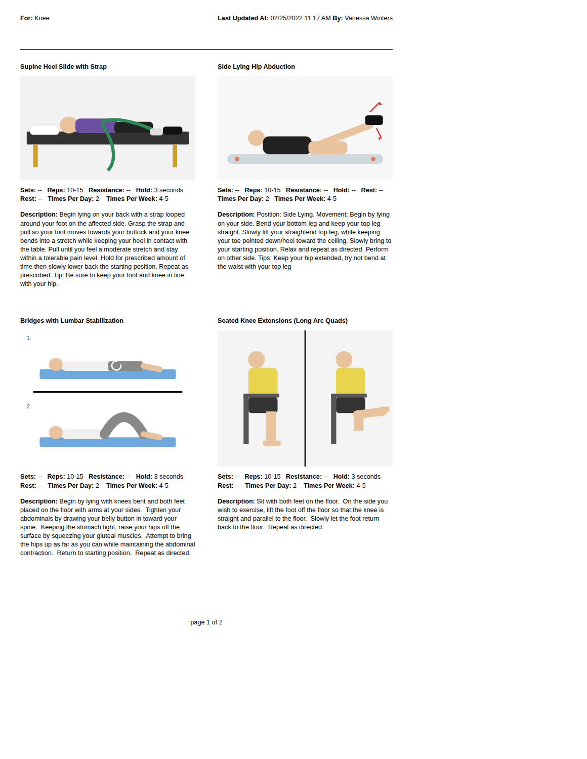For: Knee
Last Updated At: 02/25/2022 11:17 AM By: Vanessa Winters
| Supine Heel Slide with Strap Sets: -- Reps: 10-15 Resistance: -- Hold: 3 seconds Rest: -- Times Per Day: 2 Times Per Week: 4-5 Description: Begin lying on your back with a strap looped around your foot on the affected side. Grasp the strap and pull so your foot moves towards your buttock and your knee bends into a stretch while keeping your heel in contact with the table. Pull until you feel a moderate stretch and stay within a tolerable pain level. Hold for prescribed amount of time then slowly lower back the starting position. Repeat as prescribed. Tip: Be sure to keep your foot and knee in line with your hip. | Side Lying Hip Abduction Sets: -- Reps: 10-15 Resistance: -- Hold: -- Rest: -- Times Per Day: 2 Times Per Week: 4-5 Description: Position: Side Lying. Movement: Begin by lying on your side. Bend your bottom leg and keep your top leg straight. Slowly lift your straightend top leg, while keeping your toe pointed down/heel toward the ceiling. Slowly bring to your starting position. Relax and repeat as directed. Perform on other side. Tips: Keep your hip extended, try not bend at the waist with your top leg |
| Bridges with Lumbar Stabilization Sets: -- Reps: 10-15 Resistance: -- Hold: 3 seconds Rest: -- Times Per Day: 2 Times Per Week: 4-5 Description: Begin by lying with knees bent and both feet placed on the floor with arms at your sides. Tighten your abdominals by drawing your belly button in toward your spine. Keeping the stomach tight, raise your hips off the surface by squeezing your gluteal muscles. Attempt to bring the hips up as far as you can while maintaining the abdominal contraction. Return to starting position. Repeat as directed. | Seated Knee Extensions (Long Arc Quads) Sets: -- Reps: 10-15 Resistance: -- Hold: 3 seconds Rest: -- Times Per Day: 2 Times Per Week: 4-5 Description: Sit with both feet on the floor. On the side you wish to exercise, lift the foot off the floor so that the knee is straight and parallel to the floor. Slowly let the foot return back to the floor. Repeat as directed. |
page 1 of 2